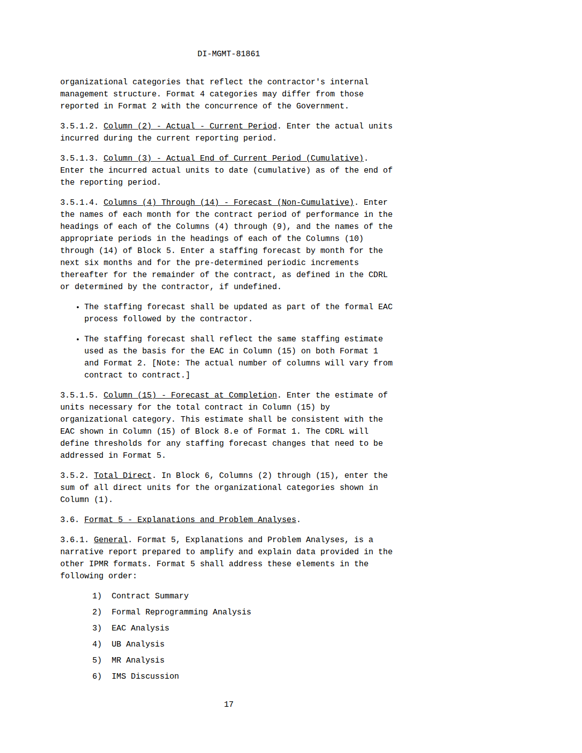DI-MGMT-81861
organizational categories that reflect the contractor's internal management structure. Format 4 categories may differ from those reported in Format 2 with the concurrence of the Government.
3.5.1.2. Column (2) - Actual - Current Period. Enter the actual units incurred during the current reporting period.
3.5.1.3. Column (3) - Actual End of Current Period (Cumulative). Enter the incurred actual units to date (cumulative) as of the end of the reporting period.
3.5.1.4. Columns (4) Through (14) - Forecast (Non-Cumulative). Enter the names of each month for the contract period of performance in the headings of each of the Columns (4) through (9), and the names of the appropriate periods in the headings of each of the Columns (10) through (14) of Block 5. Enter a staffing forecast by month for the next six months and for the pre-determined periodic increments thereafter for the remainder of the contract, as defined in the CDRL or determined by the contractor, if undefined.
The staffing forecast shall be updated as part of the formal EAC process followed by the contractor.
The staffing forecast shall reflect the same staffing estimate used as the basis for the EAC in Column (15) on both Format 1 and Format 2. [Note: The actual number of columns will vary from contract to contract.]
3.5.1.5. Column (15) - Forecast at Completion. Enter the estimate of units necessary for the total contract in Column (15) by organizational category. This estimate shall be consistent with the EAC shown in Column (15) of Block 8.e of Format 1. The CDRL will define thresholds for any staffing forecast changes that need to be addressed in Format 5.
3.5.2. Total Direct. In Block 6, Columns (2) through (15), enter the sum of all direct units for the organizational categories shown in Column (1).
3.6. Format 5 - Explanations and Problem Analyses.
3.6.1. General. Format 5, Explanations and Problem Analyses, is a narrative report prepared to amplify and explain data provided in the other IPMR formats. Format 5 shall address these elements in the following order:
Contract Summary
Formal Reprogramming Analysis
EAC Analysis
UB Analysis
MR Analysis
IMS Discussion
17